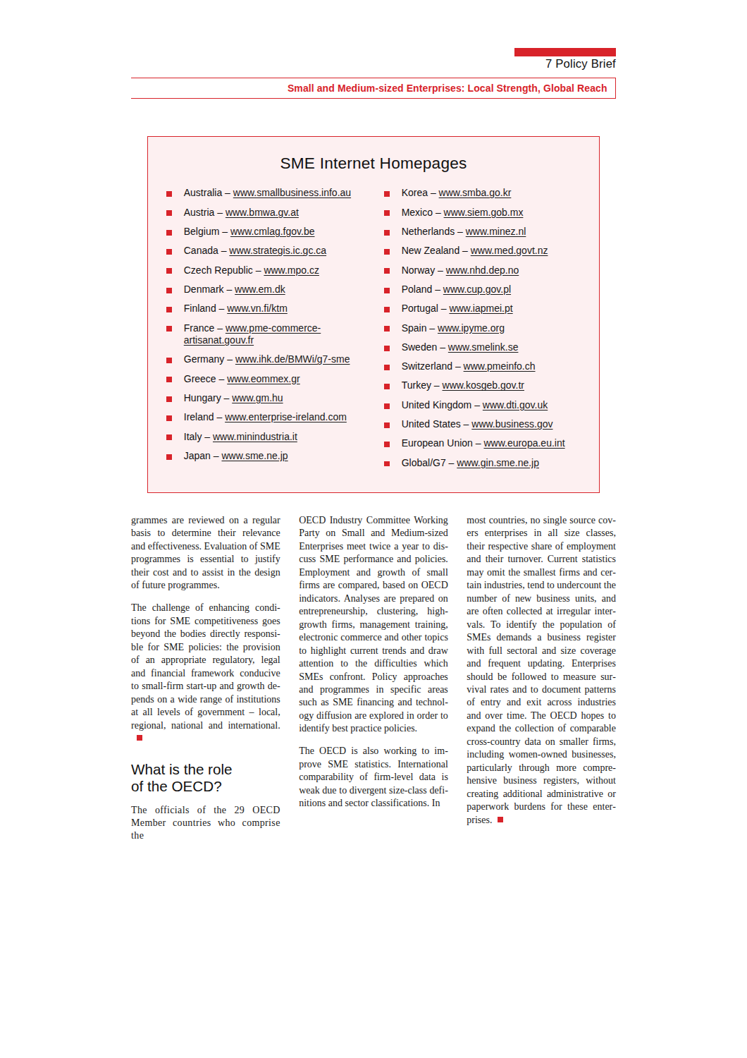7 Policy Brief
Small and Medium-sized Enterprises: Local Strength, Global Reach
SME Internet Homepages
Australia – www.smallbusiness.info.au
Austria – www.bmwa.gv.at
Belgium – www.cmlag.fgov.be
Canada – www.strategis.ic.gc.ca
Czech Republic – www.mpo.cz
Denmark – www.em.dk
Finland – www.vn.fi/ktm
France – www.pme-commerce-artisanat.gouv.fr
Germany – www.ihk.de/BMWi/g7-sme
Greece – www.eommex.gr
Hungary – www.gm.hu
Ireland – www.enterprise-ireland.com
Italy – www.minindustria.it
Japan – www.sme.ne.jp
Korea – www.smba.go.kr
Mexico – www.siem.gob.mx
Netherlands – www.minez.nl
New Zealand – www.med.govt.nz
Norway – www.nhd.dep.no
Poland – www.cup.gov.pl
Portugal – www.iapmei.pt
Spain – www.ipyme.org
Sweden – www.smelink.se
Switzerland – www.pmeinfo.ch
Turkey – www.kosgeb.gov.tr
United Kingdom – www.dti.gov.uk
United States – www.business.gov
European Union – www.europa.eu.int
Global/G7 – www.gin.sme.ne.jp
grammes are reviewed on a regular basis to determine their relevance and effectiveness. Evaluation of SME programmes is essential to justify their cost and to assist in the design of future programmes.
The challenge of enhancing conditions for SME competitiveness goes beyond the bodies directly responsible for SME policies: the provision of an appropriate regulatory, legal and financial framework conducive to small-firm start-up and growth depends on a wide range of institutions at all levels of government – local, regional, national and international.
What is the role
of the OECD?
The officials of the 29 OECD Member countries who comprise the
OECD Industry Committee Working Party on Small and Medium-sized Enterprises meet twice a year to discuss SME performance and policies. Employment and growth of small firms are compared, based on OECD indicators. Analyses are prepared on entrepreneurship, clustering, high-growth firms, management training, electronic commerce and other topics to highlight current trends and draw attention to the difficulties which SMEs confront. Policy approaches and programmes in specific areas such as SME financing and technology diffusion are explored in order to identify best practice policies.
The OECD is also working to improve SME statistics. International comparability of firm-level data is weak due to divergent size-class definitions and sector classifications. In
most countries, no single source covers enterprises in all size classes, their respective share of employment and their turnover. Current statistics may omit the smallest firms and certain industries, tend to undercount the number of new business units, and are often collected at irregular intervals. To identify the population of SMEs demands a business register with full sectoral and size coverage and frequent updating. Enterprises should be followed to measure survival rates and to document patterns of entry and exit across industries and over time. The OECD hopes to expand the collection of comparable cross-country data on smaller firms, including women-owned businesses, particularly through more comprehensive business registers, without creating additional administrative or paperwork burdens for these enterprises.